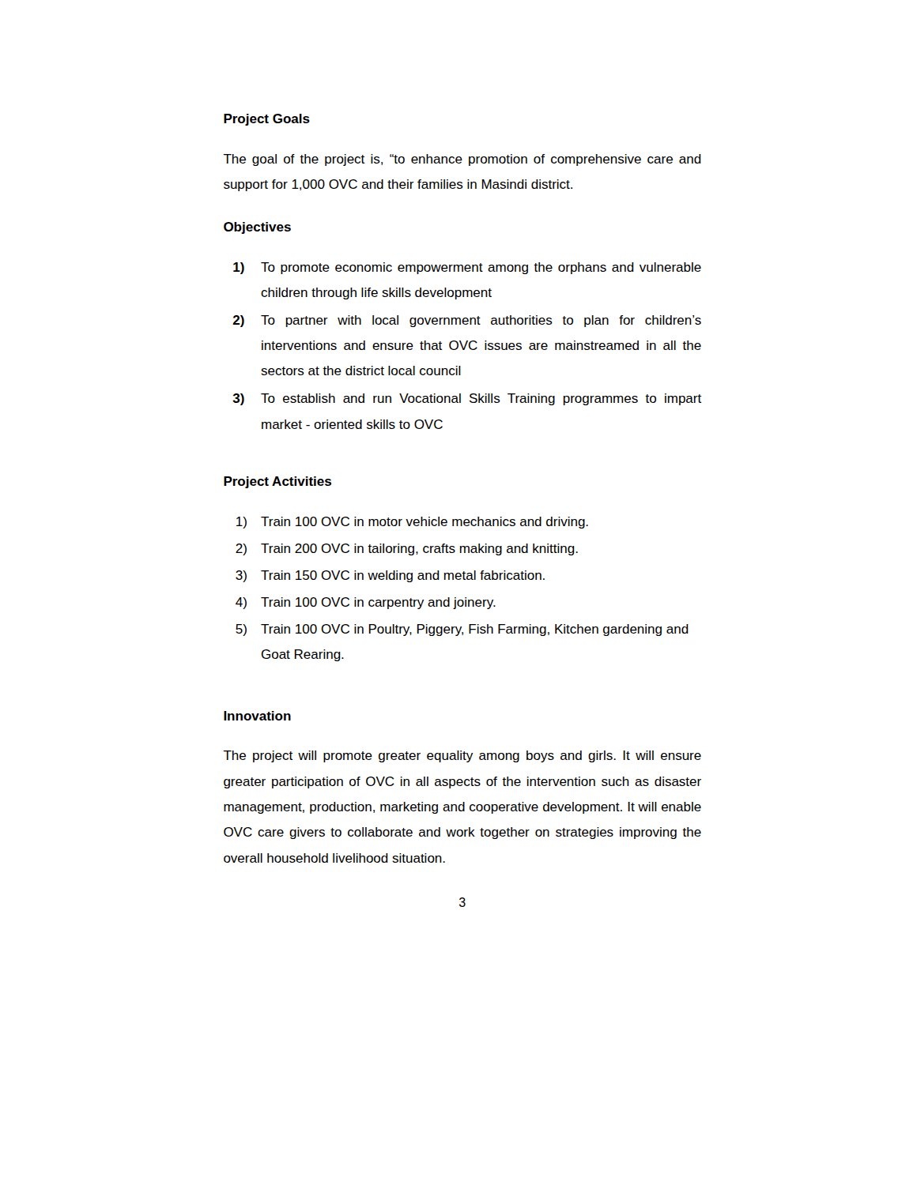Project Goals
The goal of the project is, “to enhance promotion of comprehensive care and support for 1,000 OVC and their families in Masindi district.
Objectives
To promote economic empowerment among the orphans and vulnerable children through life skills development
To partner with local government authorities to plan for children’s interventions and ensure that OVC issues are mainstreamed in all the sectors at the district local council
To establish and run Vocational Skills Training programmes to impart market - oriented skills to OVC
Project Activities
Train 100 OVC in motor vehicle mechanics and driving.
Train 200 OVC in tailoring, crafts making and knitting.
Train 150 OVC in welding and metal fabrication.
Train 100 OVC in carpentry and joinery.
Train 100 OVC in Poultry, Piggery, Fish Farming, Kitchen gardening and Goat Rearing.
Innovation
The project will promote greater equality among boys and girls. It will ensure greater participation of OVC in all aspects of the intervention such as disaster management, production, marketing and cooperative development. It will enable OVC care givers to collaborate and work together on strategies improving the overall household livelihood situation.
3